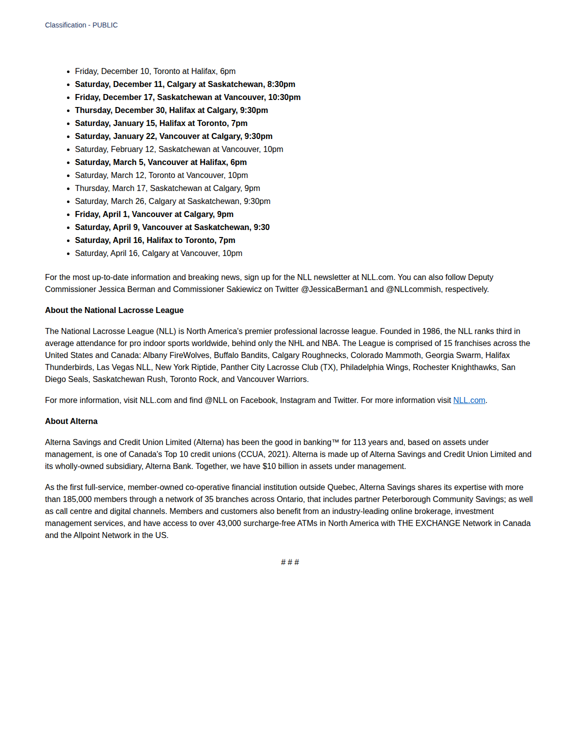Classification - PUBLIC
Friday, December 10, Toronto at Halifax, 6pm
Saturday, December 11, Calgary at Saskatchewan, 8:30pm
Friday, December 17, Saskatchewan at Vancouver, 10:30pm
Thursday, December 30, Halifax at Calgary, 9:30pm
Saturday, January 15, Halifax at Toronto, 7pm
Saturday, January 22, Vancouver at Calgary, 9:30pm
Saturday, February 12, Saskatchewan at Vancouver, 10pm
Saturday, March 5, Vancouver at Halifax, 6pm
Saturday, March 12, Toronto at Vancouver, 10pm
Thursday, March 17, Saskatchewan at Calgary, 9pm
Saturday, March 26, Calgary at Saskatchewan, 9:30pm
Friday, April 1, Vancouver at Calgary, 9pm
Saturday, April 9, Vancouver at Saskatchewan, 9:30
Saturday, April 16, Halifax to Toronto, 7pm
Saturday, April 16, Calgary at Vancouver, 10pm
For the most up-to-date information and breaking news, sign up for the NLL newsletter at NLL.com. You can also follow Deputy Commissioner Jessica Berman and Commissioner Sakiewicz on Twitter @JessicaBerman1 and @NLLcommish, respectively.
About the National Lacrosse League
The National Lacrosse League (NLL) is North America's premier professional lacrosse league. Founded in 1986, the NLL ranks third in average attendance for pro indoor sports worldwide, behind only the NHL and NBA. The League is comprised of 15 franchises across the United States and Canada: Albany FireWolves, Buffalo Bandits, Calgary Roughnecks, Colorado Mammoth, Georgia Swarm, Halifax Thunderbirds, Las Vegas NLL, New York Riptide, Panther City Lacrosse Club (TX), Philadelphia Wings, Rochester Knighthawks, San Diego Seals, Saskatchewan Rush, Toronto Rock, and Vancouver Warriors.
For more information, visit NLL.com and find @NLL on Facebook, Instagram and Twitter. For more information visit NLL.com.
About Alterna
Alterna Savings and Credit Union Limited (Alterna) has been the good in banking™ for 113 years and, based on assets under management, is one of Canada's Top 10 credit unions (CCUA, 2021). Alterna is made up of Alterna Savings and Credit Union Limited and its wholly-owned subsidiary, Alterna Bank. Together, we have $10 billion in assets under management.
As the first full-service, member-owned co-operative financial institution outside Quebec, Alterna Savings shares its expertise with more than 185,000 members through a network of 35 branches across Ontario, that includes partner Peterborough Community Savings; as well as call centre and digital channels. Members and customers also benefit from an industry-leading online brokerage, investment management services, and have access to over 43,000 surcharge-free ATMs in North America with THE EXCHANGE Network in Canada and the Allpoint Network in the US.
# # #